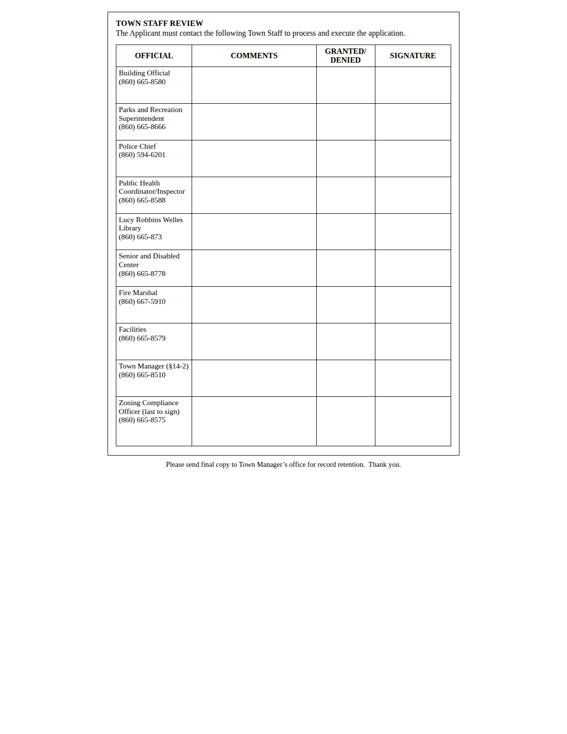TOWN STAFF REVIEW
The Applicant must contact the following Town Staff to process and execute the application.
| OFFICIAL | COMMENTS | GRANTED/ DENIED | SIGNATURE |
| --- | --- | --- | --- |
| Building Official (860) 665-8580 | | | |
| Parks and Recreation Superintendent (860) 665-8666 | | | |
| Police Chief (860) 594-6201 | | | |
| Public Health Coordinator/Inspector (860) 665-8588 | | | |
| Lucy Robbins Welles Library (860) 665-873 | | | |
| Senior and Disabled Center (860) 665-8778 | | | |
| Fire Marshal (860) 667-5910 | | | |
| Facilities (860) 665-8579 | | | |
| Town Manager (§14-2) (860) 665-8510 | | | |
| Zoning Compliance Officer (last to sign) (860) 665-8575 | | | |
Please send final copy to Town Manager’s office for record retention. Thank you.